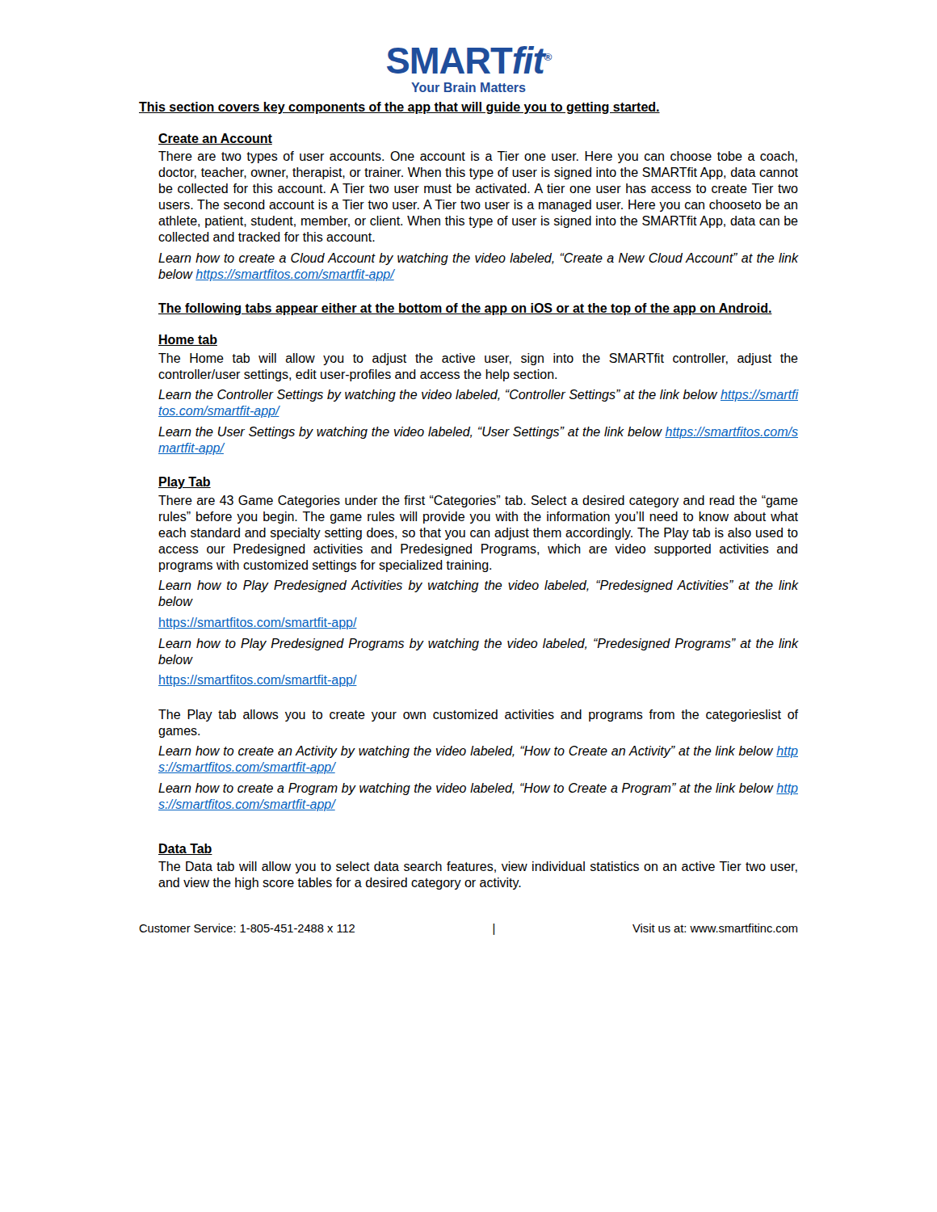SMARTfit®
Your Brain Matters
This section covers key components of the app that will guide you to getting started.
Create an Account
There are two types of user accounts. One account is a Tier one user. Here you can choose tobe a coach, doctor, teacher, owner, therapist, or trainer. When this type of user is signed into the SMARTfit App, data cannot be collected for this account. A Tier two user must be activated. A tier one user has access to create Tier two users. The second account is a Tier two user. A Tier two user is a managed user. Here you can chooseto be an athlete, patient, student, member, or client. When this type of user is signed into the SMARTfit App, data can be collected and tracked for this account.
Learn how to create a Cloud Account by watching the video labeled, “Create a New Cloud Account” at the link below https://smartfitos.com/smartfit-app/
The following tabs appear either at the bottom of the app on iOS or at the top of the app on Android.
Home tab
The Home tab will allow you to adjust the active user, sign into the SMARTfit controller, adjust the controller/user settings, edit user-profiles and access the help section.
Learn the Controller Settings by watching the video labeled, “Controller Settings” at the link below https://smartfitos.com/smartfit-app/
Learn the User Settings by watching the video labeled, “User Settings” at the link below https://smartfitos.com/smartfit-app/
Play Tab
There are 43 Game Categories under the first “Categories” tab. Select a desired category and read the “game rules” before you begin. The game rules will provide you with the information you’ll need to know about what each standard and specialty setting does, so that you can adjust them accordingly. The Play tab is also used to access our Predesigned activities and Predesigned Programs, which are video supported activities and programs with customized settings for specialized training.
Learn how to Play Predesigned Activities by watching the video labeled, “Predesigned Activities” at the link below
https://smartfitos.com/smartfit-app/
Learn how to Play Predesigned Programs by watching the video labeled, “Predesigned Programs” at the link below
https://smartfitos.com/smartfit-app/
The Play tab allows you to create your own customized activities and programs from the categorieslist of games.
Learn how to create an Activity by watching the video labeled, “How to Create an Activity” at the link below https://smartfitos.com/smartfit-app/
Learn how to create a Program by watching the video labeled, “How to Create a Program” at the link below https://smartfitos.com/smartfit-app/
Data Tab
The Data tab will allow you to select data search features, view individual statistics on an active Tier two user, and view the high score tables for a desired category or activity.
Customer Service: 1-805-451-2488 x 112
|
Visit us at: www.smartfitinc.com